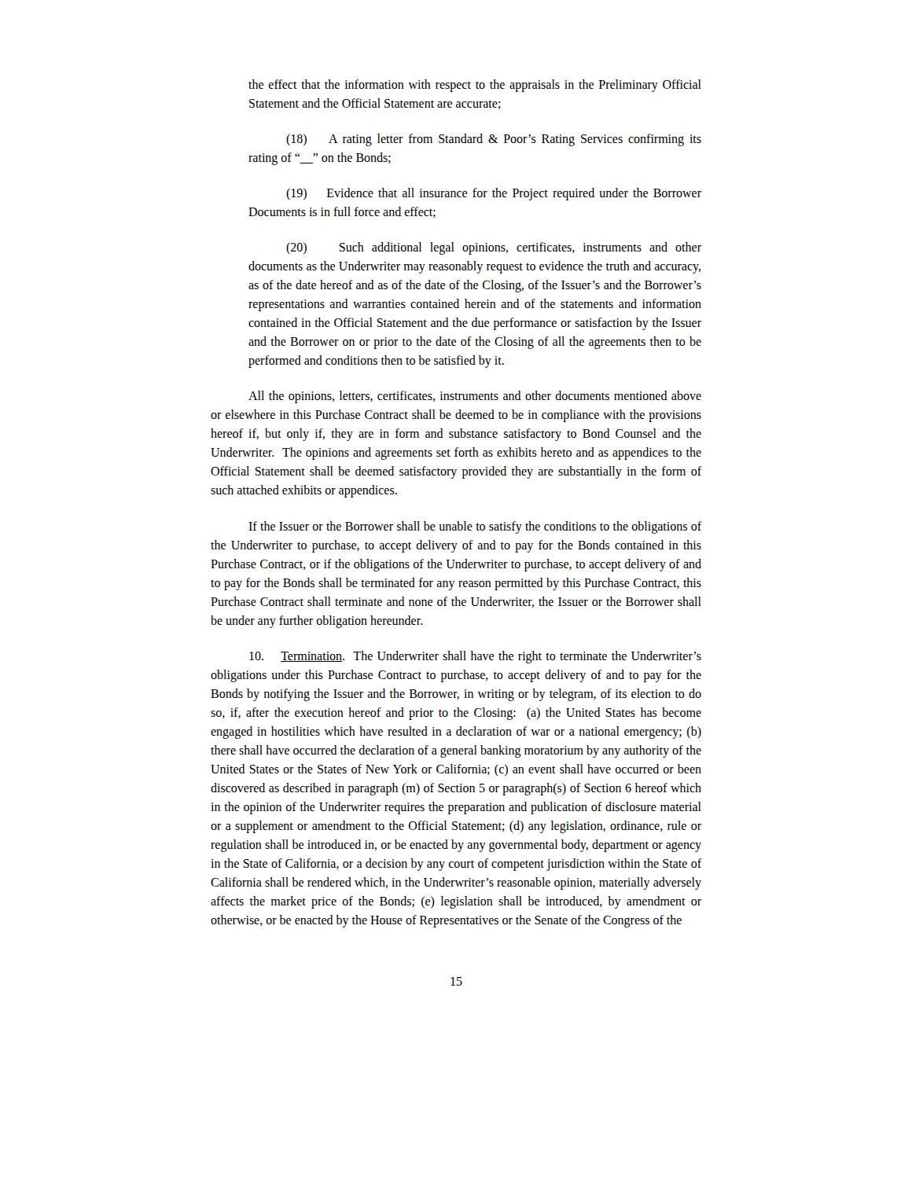the effect that the information with respect to the appraisals in the Preliminary Official Statement and the Official Statement are accurate;
(18) A rating letter from Standard & Poor’s Rating Services confirming its rating of “__” on the Bonds;
(19) Evidence that all insurance for the Project required under the Borrower Documents is in full force and effect;
(20) Such additional legal opinions, certificates, instruments and other documents as the Underwriter may reasonably request to evidence the truth and accuracy, as of the date hereof and as of the date of the Closing, of the Issuer’s and the Borrower’s representations and warranties contained herein and of the statements and information contained in the Official Statement and the due performance or satisfaction by the Issuer and the Borrower on or prior to the date of the Closing of all the agreements then to be performed and conditions then to be satisfied by it.
All the opinions, letters, certificates, instruments and other documents mentioned above or elsewhere in this Purchase Contract shall be deemed to be in compliance with the provisions hereof if, but only if, they are in form and substance satisfactory to Bond Counsel and the Underwriter. The opinions and agreements set forth as exhibits hereto and as appendices to the Official Statement shall be deemed satisfactory provided they are substantially in the form of such attached exhibits or appendices.
If the Issuer or the Borrower shall be unable to satisfy the conditions to the obligations of the Underwriter to purchase, to accept delivery of and to pay for the Bonds contained in this Purchase Contract, or if the obligations of the Underwriter to purchase, to accept delivery of and to pay for the Bonds shall be terminated for any reason permitted by this Purchase Contract, this Purchase Contract shall terminate and none of the Underwriter, the Issuer or the Borrower shall be under any further obligation hereunder.
10. Termination. The Underwriter shall have the right to terminate the Underwriter’s obligations under this Purchase Contract to purchase, to accept delivery of and to pay for the Bonds by notifying the Issuer and the Borrower, in writing or by telegram, of its election to do so, if, after the execution hereof and prior to the Closing: (a) the United States has become engaged in hostilities which have resulted in a declaration of war or a national emergency; (b) there shall have occurred the declaration of a general banking moratorium by any authority of the United States or the States of New York or California; (c) an event shall have occurred or been discovered as described in paragraph (m) of Section 5 or paragraph(s) of Section 6 hereof which in the opinion of the Underwriter requires the preparation and publication of disclosure material or a supplement or amendment to the Official Statement; (d) any legislation, ordinance, rule or regulation shall be introduced in, or be enacted by any governmental body, department or agency in the State of California, or a decision by any court of competent jurisdiction within the State of California shall be rendered which, in the Underwriter’s reasonable opinion, materially adversely affects the market price of the Bonds; (e) legislation shall be introduced, by amendment or otherwise, or be enacted by the House of Representatives or the Senate of the Congress of the
15